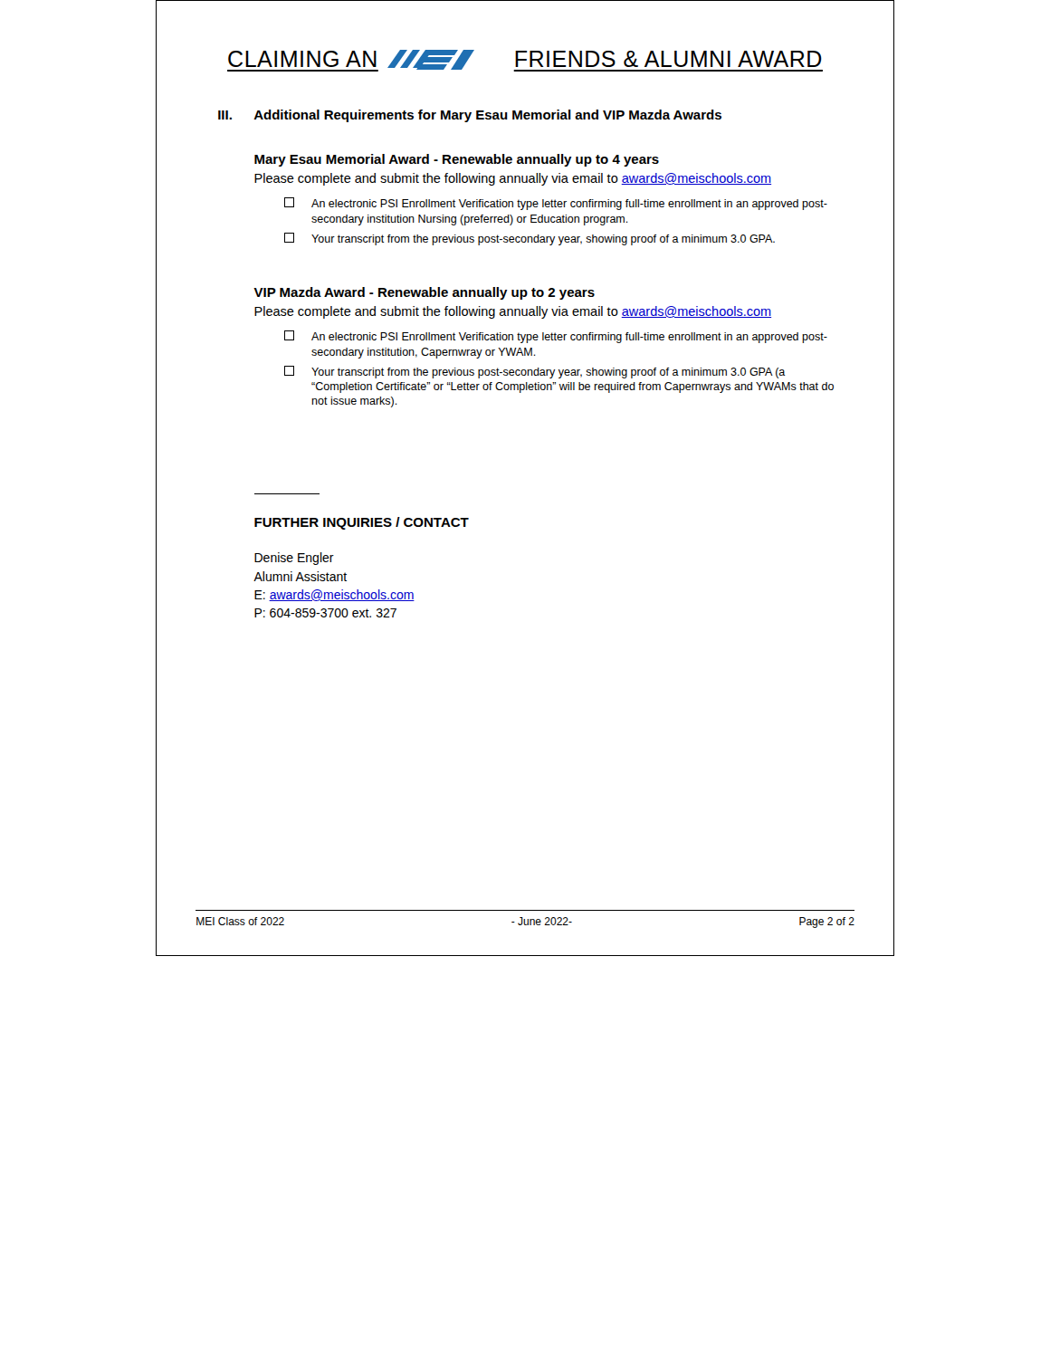CLAIMING AN FRIENDS & ALUMNI AWARD
III. Additional Requirements for Mary Esau Memorial and VIP Mazda Awards
Mary Esau Memorial Award - Renewable annually up to 4 years
Please complete and submit the following annually via email to awards@meischools.com
An electronic PSI Enrollment Verification type letter confirming full-time enrollment in an approved post-secondary institution Nursing (preferred) or Education program.
Your transcript from the previous post-secondary year, showing proof of a minimum 3.0 GPA.
VIP Mazda Award - Renewable annually up to 2 years
Please complete and submit the following annually via email to awards@meischools.com
An electronic PSI Enrollment Verification type letter confirming full-time enrollment in an approved post-secondary institution, Capernwray or YWAM.
Your transcript from the previous post-secondary year, showing proof of a minimum 3.0 GPA (a “Completion Certificate” or “Letter of Completion” will be required from Capernwrays and YWAMs that do not issue marks).
FURTHER INQUIRIES / CONTACT
Denise Engler
Alumni Assistant
E: awards@meischools.com
P: 604-859-3700 ext. 327
MEI Class of 2022
- June 2022-
Page 2 of 2